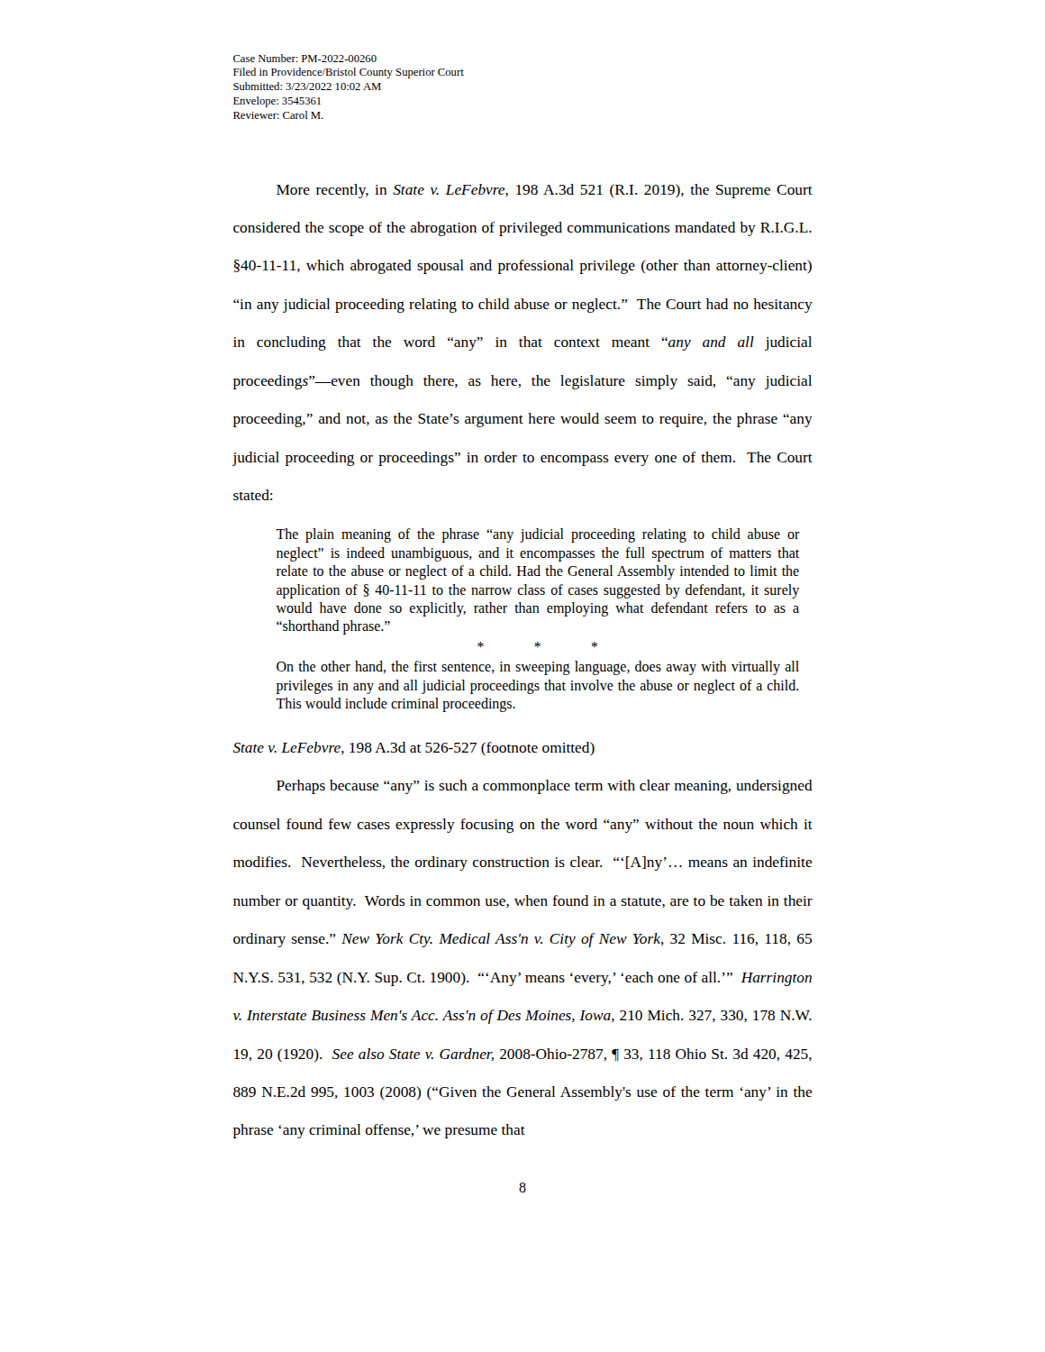Case Number: PM-2022-00260
Filed in Providence/Bristol County Superior Court
Submitted: 3/23/2022 10:02 AM
Envelope: 3545361
Reviewer: Carol M.
More recently, in State v. LeFebvre, 198 A.3d 521 (R.I. 2019), the Supreme Court considered the scope of the abrogation of privileged communications mandated by R.I.G.L. §40-11-11, which abrogated spousal and professional privilege (other than attorney-client) “in any judicial proceeding relating to child abuse or neglect.” The Court had no hesitancy in concluding that the word “any” in that context meant “any and all judicial proceedings”—even though there, as here, the legislature simply said, “any judicial proceeding,” and not, as the State’s argument here would seem to require, the phrase “any judicial proceeding or proceedings” in order to encompass every one of them. The Court stated:
The plain meaning of the phrase “any judicial proceeding relating to child abuse or neglect” is indeed unambiguous, and it encompasses the full spectrum of matters that relate to the abuse or neglect of a child. Had the General Assembly intended to limit the application of § 40-11-11 to the narrow class of cases suggested by defendant, it surely would have done so explicitly, rather than employing what defendant refers to as a “shorthand phrase.”
* * *
On the other hand, the first sentence, in sweeping language, does away with virtually all privileges in any and all judicial proceedings that involve the abuse or neglect of a child. This would include criminal proceedings.
State v. LeFebvre, 198 A.3d at 526-527 (footnote omitted)
Perhaps because “any” is such a commonplace term with clear meaning, undersigned counsel found few cases expressly focusing on the word “any” without the noun which it modifies. Nevertheless, the ordinary construction is clear. “‘[A]ny’… means an indefinite number or quantity. Words in common use, when found in a statute, are to be taken in their ordinary sense.” New York Cty. Medical Ass'n v. City of New York, 32 Misc. 116, 118, 65 N.Y.S. 531, 532 (N.Y. Sup. Ct. 1900). “‘Any’ means ‘every,’ ‘each one of all.’” Harrington v. Interstate Business Men's Acc. Ass'n of Des Moines, Iowa, 210 Mich. 327, 330, 178 N.W. 19, 20 (1920). See also State v. Gardner, 2008-Ohio-2787, ¶ 33, 118 Ohio St. 3d 420, 425, 889 N.E.2d 995, 1003 (2008) (“Given the General Assembly's use of the term ‘any’ in the phrase ‘any criminal offense,’ we presume that
8